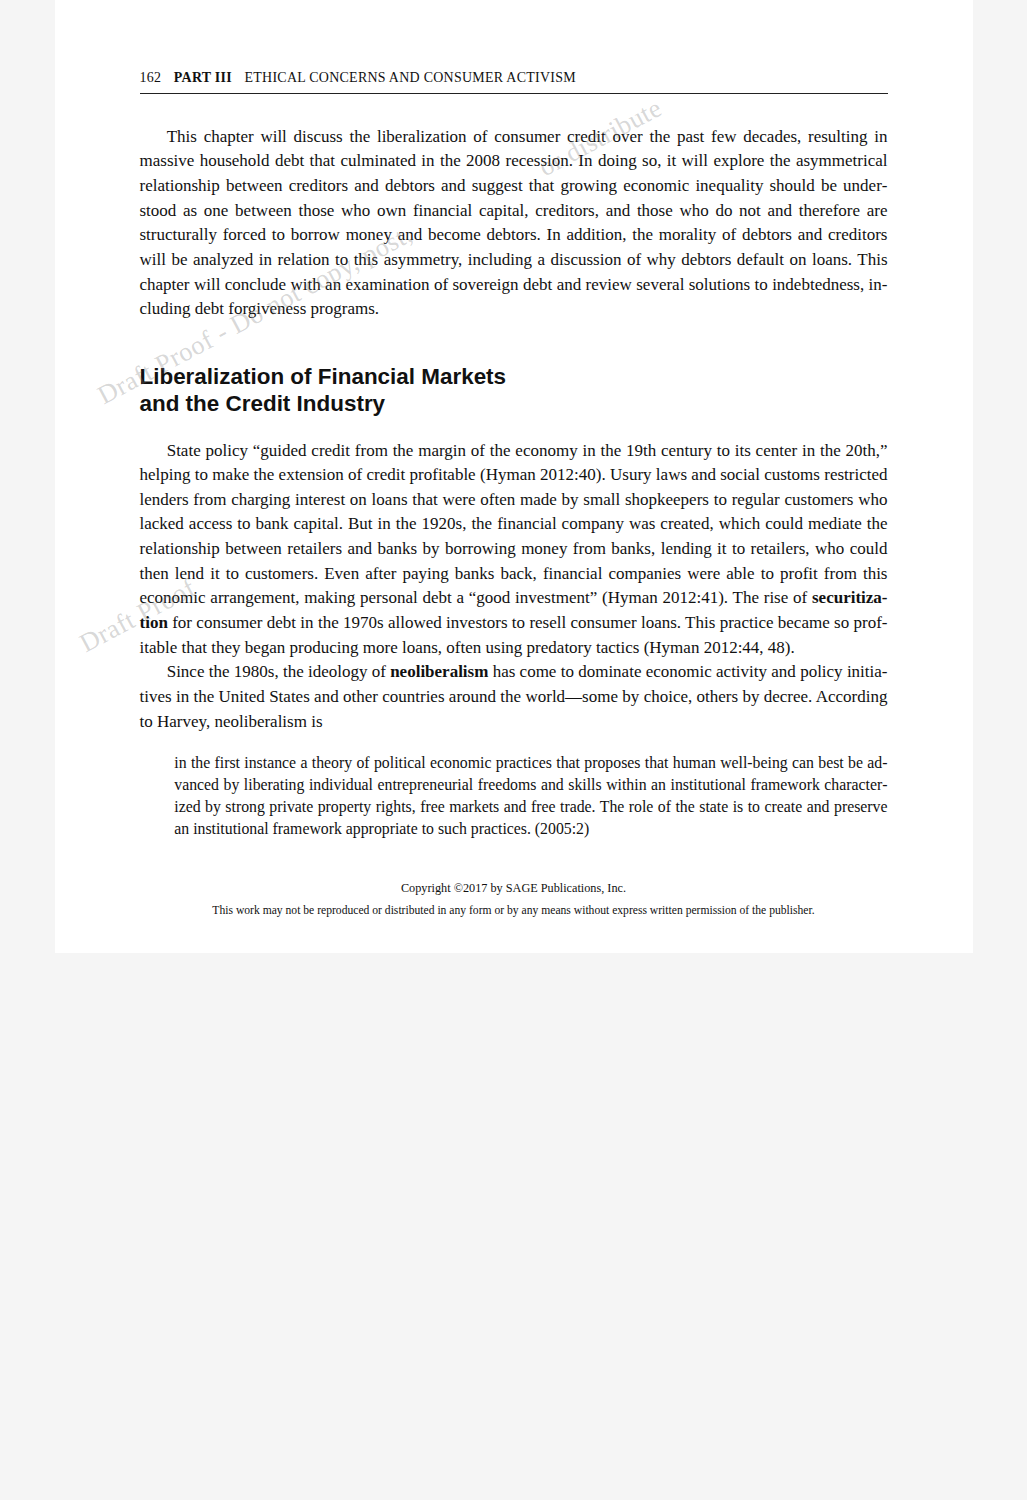or distribute Draft Proof - Do not copy, post, Draft Proof
162 PART III Ethical Concerns and Consumer Activism
This chapter will discuss the liberalization of consumer credit over the past few decades, resulting in massive household debt that culminated in the 2008 recession. In doing so, it will explore the asymmetrical relationship between creditors and debtors and suggest that growing economic inequality should be understood as one between those who own financial capital, creditors, and those who do not and therefore are structurally forced to borrow money and become debtors. In addition, the morality of debtors and creditors will be analyzed in relation to this asymmetry, including a discussion of why debtors default on loans. This chapter will conclude with an examination of sovereign debt and review several solutions to indebtedness, including debt forgiveness programs.
Liberalization of Financial Markets
and the Credit Industry
State policy “guided credit from the margin of the economy in the 19th century to its center in the 20th,” helping to make the extension of credit profitable (Hyman 2012:40). Usury laws and social customs restricted lenders from charging interest on loans that were often made by small shopkeepers to regular customers who lacked access to bank capital. But in the 1920s, the financial company was created, which could mediate the relationship between retailers and banks by borrowing money from banks, lending it to retailers, who could then lend it to customers. Even after paying banks back, financial companies were able to profit from this economic arrangement, making personal debt a “good investment” (Hyman 2012:41). The rise of securitization for consumer debt in the 1970s allowed investors to resell consumer loans. This practice became so profitable that they began producing more loans, often using predatory tactics (Hyman 2012:44, 48).
Since the 1980s, the ideology of neoliberalism has come to dominate economic activity and policy initiatives in the United States and other countries around the world—some by choice, others by decree. According to Harvey, neoliberalism is
in the first instance a theory of political economic practices that proposes that human well-being can best be advanced by liberating individual entrepreneurial freedoms and skills within an institutional framework characterized by strong private property rights, free markets and free trade. The role of the state is to create and preserve an institutional framework appropriate to such practices. (2005:2)
Copyright ©2017 by SAGE Publications, Inc.
This work may not be reproduced or distributed in any form or by any means without express written permission of the publisher.